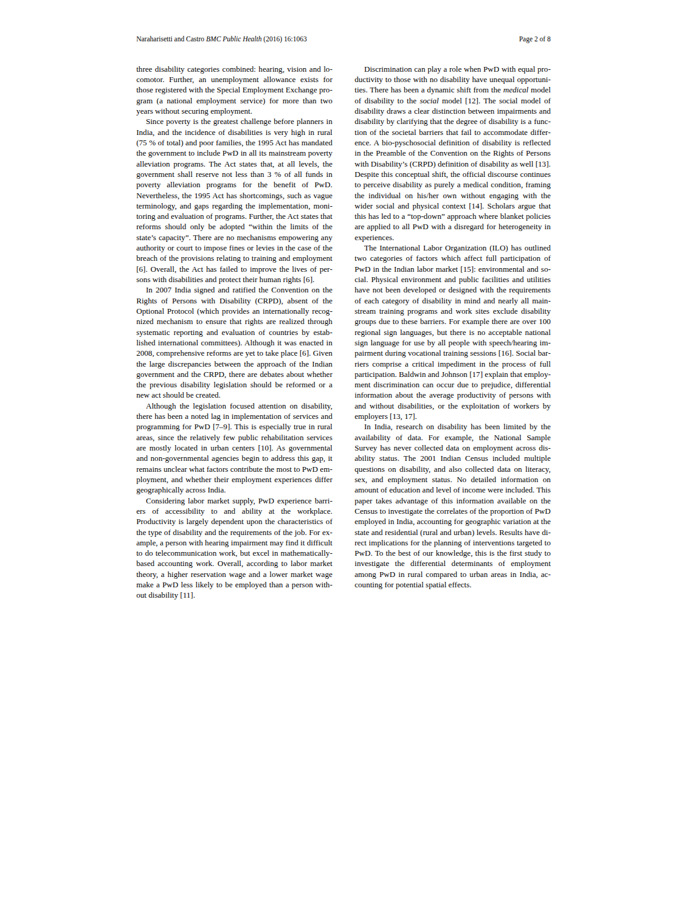Naraharisetti and Castro BMC Public Health (2016) 16:1063 Page 2 of 8
three disability categories combined: hearing, vision and locomotor. Further, an unemployment allowance exists for those registered with the Special Employment Exchange program (a national employment service) for more than two years without securing employment.
Since poverty is the greatest challenge before planners in India, and the incidence of disabilities is very high in rural (75 % of total) and poor families, the 1995 Act has mandated the government to include PwD in all its mainstream poverty alleviation programs. The Act states that, at all levels, the government shall reserve not less than 3 % of all funds in poverty alleviation programs for the benefit of PwD. Nevertheless, the 1995 Act has shortcomings, such as vague terminology, and gaps regarding the implementation, monitoring and evaluation of programs. Further, the Act states that reforms should only be adopted “within the limits of the state’s capacity”. There are no mechanisms empowering any authority or court to impose fines or levies in the case of the breach of the provisions relating to training and employment [6]. Overall, the Act has failed to improve the lives of persons with disabilities and protect their human rights [6].
In 2007 India signed and ratified the Convention on the Rights of Persons with Disability (CRPD), absent of the Optional Protocol (which provides an internationally recognized mechanism to ensure that rights are realized through systematic reporting and evaluation of countries by established international committees). Although it was enacted in 2008, comprehensive reforms are yet to take place [6]. Given the large discrepancies between the approach of the Indian government and the CRPD, there are debates about whether the previous disability legislation should be reformed or a new act should be created.
Although the legislation focused attention on disability, there has been a noted lag in implementation of services and programming for PwD [7–9]. This is especially true in rural areas, since the relatively few public rehabilitation services are mostly located in urban centers [10]. As governmental and non-governmental agencies begin to address this gap, it remains unclear what factors contribute the most to PwD employment, and whether their employment experiences differ geographically across India.
Considering labor market supply, PwD experience barriers of accessibility to and ability at the workplace. Productivity is largely dependent upon the characteristics of the type of disability and the requirements of the job. For example, a person with hearing impairment may find it difficult to do telecommunication work, but excel in mathematically-based accounting work. Overall, according to labor market theory, a higher reservation wage and a lower market wage make a PwD less likely to be employed than a person without disability [11].
Discrimination can play a role when PwD with equal productivity to those with no disability have unequal opportunities. There has been a dynamic shift from the medical model of disability to the social model [12]. The social model of disability draws a clear distinction between impairments and disability by clarifying that the degree of disability is a function of the societal barriers that fail to accommodate difference. A bio-pyschosocial definition of disability is reflected in the Preamble of the Convention on the Rights of Persons with Disability’s (CRPD) definition of disability as well [13]. Despite this conceptual shift, the official discourse continues to perceive disability as purely a medical condition, framing the individual on his/her own without engaging with the wider social and physical context [14]. Scholars argue that this has led to a “top-down” approach where blanket policies are applied to all PwD with a disregard for heterogeneity in experiences.
The International Labor Organization (ILO) has outlined two categories of factors which affect full participation of PwD in the Indian labor market [15]: environmental and social. Physical environment and public facilities and utilities have not been developed or designed with the requirements of each category of disability in mind and nearly all mainstream training programs and work sites exclude disability groups due to these barriers. For example there are over 100 regional sign languages, but there is no acceptable national sign language for use by all people with speech/hearing impairment during vocational training sessions [16]. Social barriers comprise a critical impediment in the process of full participation. Baldwin and Johnson [17] explain that employment discrimination can occur due to prejudice, differential information about the average productivity of persons with and without disabilities, or the exploitation of workers by employers [13, 17].
In India, research on disability has been limited by the availability of data. For example, the National Sample Survey has never collected data on employment across disability status. The 2001 Indian Census included multiple questions on disability, and also collected data on literacy, sex, and employment status. No detailed information on amount of education and level of income were included. This paper takes advantage of this information available on the Census to investigate the correlates of the proportion of PwD employed in India, accounting for geographic variation at the state and residential (rural and urban) levels. Results have direct implications for the planning of interventions targeted to PwD. To the best of our knowledge, this is the first study to investigate the differential determinants of employment among PwD in rural compared to urban areas in India, accounting for potential spatial effects.